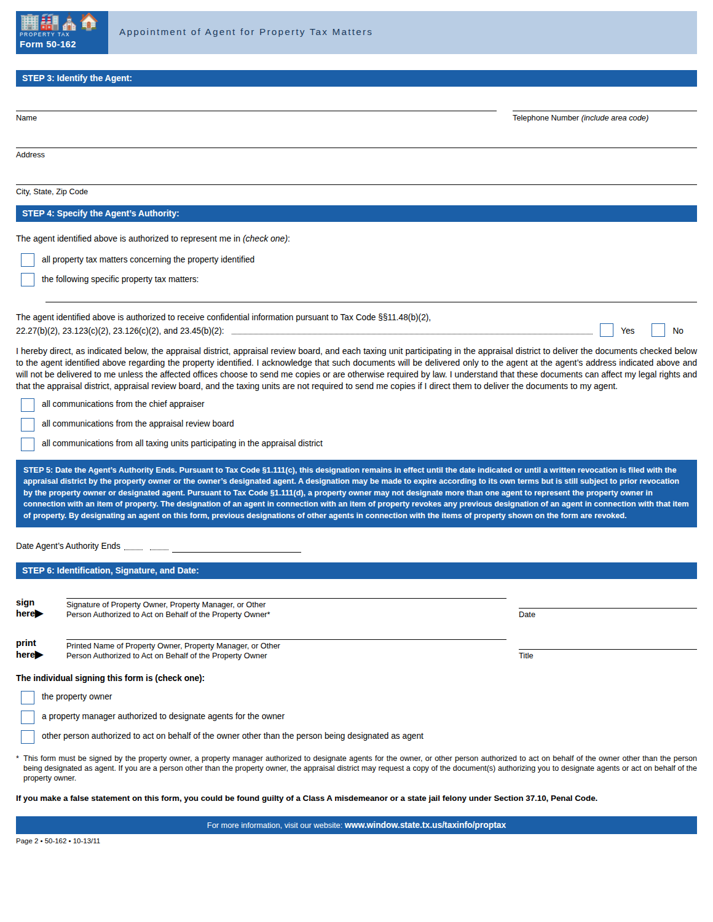🏢🏭⛪🏠
Property Tax Form 50-162
Appointment of Agent for Property Tax Matters
STEP 3: Identify the Agent:
Name
Telephone Number (include area code)
Address
City, State, Zip Code
STEP 4: Specify the Agent’s Authority:
The agent identified above is authorized to represent me in (check one):
all property tax matters concerning the property identified
the following specific property tax matters:
The agent identified above is authorized to receive confidential information pursuant to Tax Code §§11.48(b)(2),
22.27(b)(2), 23.123(c)(2), 23.126(c)(2), and 23.45(b)(2): Yes No
I hereby direct, as indicated below, the appraisal district, appraisal review board, and each taxing unit participating in the appraisal district to deliver the documents checked below to the agent identified above regarding the property identified. I acknowledge that such documents will be delivered only to the agent at the agent’s address indicated above and will not be delivered to me unless the affected offices choose to send me copies or are otherwise required by law. I understand that these documents can affect my legal rights and that the appraisal district, appraisal review board, and the taxing units are not required to send me copies if I direct them to deliver the documents to my agent.
all communications from the chief appraiser
all communications from the appraisal review board
all communications from all taxing units participating in the appraisal district
STEP 5: Date the Agent’s Authority Ends. Pursuant to Tax Code §1.111(c), this designation remains in effect until the date indicated or until a written revocation is filed with the appraisal district by the property owner or the owner’s designated agent. A designation may be made to expire according to its own terms but is still subject to prior revocation by the property owner or designated agent. Pursuant to Tax Code §1.111(d), a property owner may not designate more than one agent to represent the property owner in connection with an item of property. The designation of an agent in connection with an item of property revokes any previous designation of an agent in connection with that item of property. By designating an agent on this form, previous designations of other agents in connection with the items of property shown on the form are revoked.
Date Agent’s Authority Ends
STEP 6: Identification, Signature, and Date:
sign
here▶
Signature of Property Owner, Property Manager, or Other
Person Authorized to Act on Behalf of the Property Owner*
Date
print
here▶
Printed Name of Property Owner, Property Manager, or Other
Person Authorized to Act on Behalf of the Property Owner
Title
The individual signing this form is (check one):
the property owner
a property manager authorized to designate agents for the owner
other person authorized to act on behalf of the owner other than the person being designated as agent
* This form must be signed by the property owner, a property manager authorized to designate agents for the owner, or other person authorized to act on behalf of the owner other than the person being designated as agent. If you are a person other than the property owner, the appraisal district may request a copy of the document(s) authorizing you to designate agents or act on behalf of the property owner.
If you make a false statement on this form, you could be found guilty of a Class A misdemeanor or a state jail felony under Section 37.10, Penal Code.
For more information, visit our website: www.window.state.tx.us/taxinfo/proptax
Page 2 • 50-162 • 10-13/11